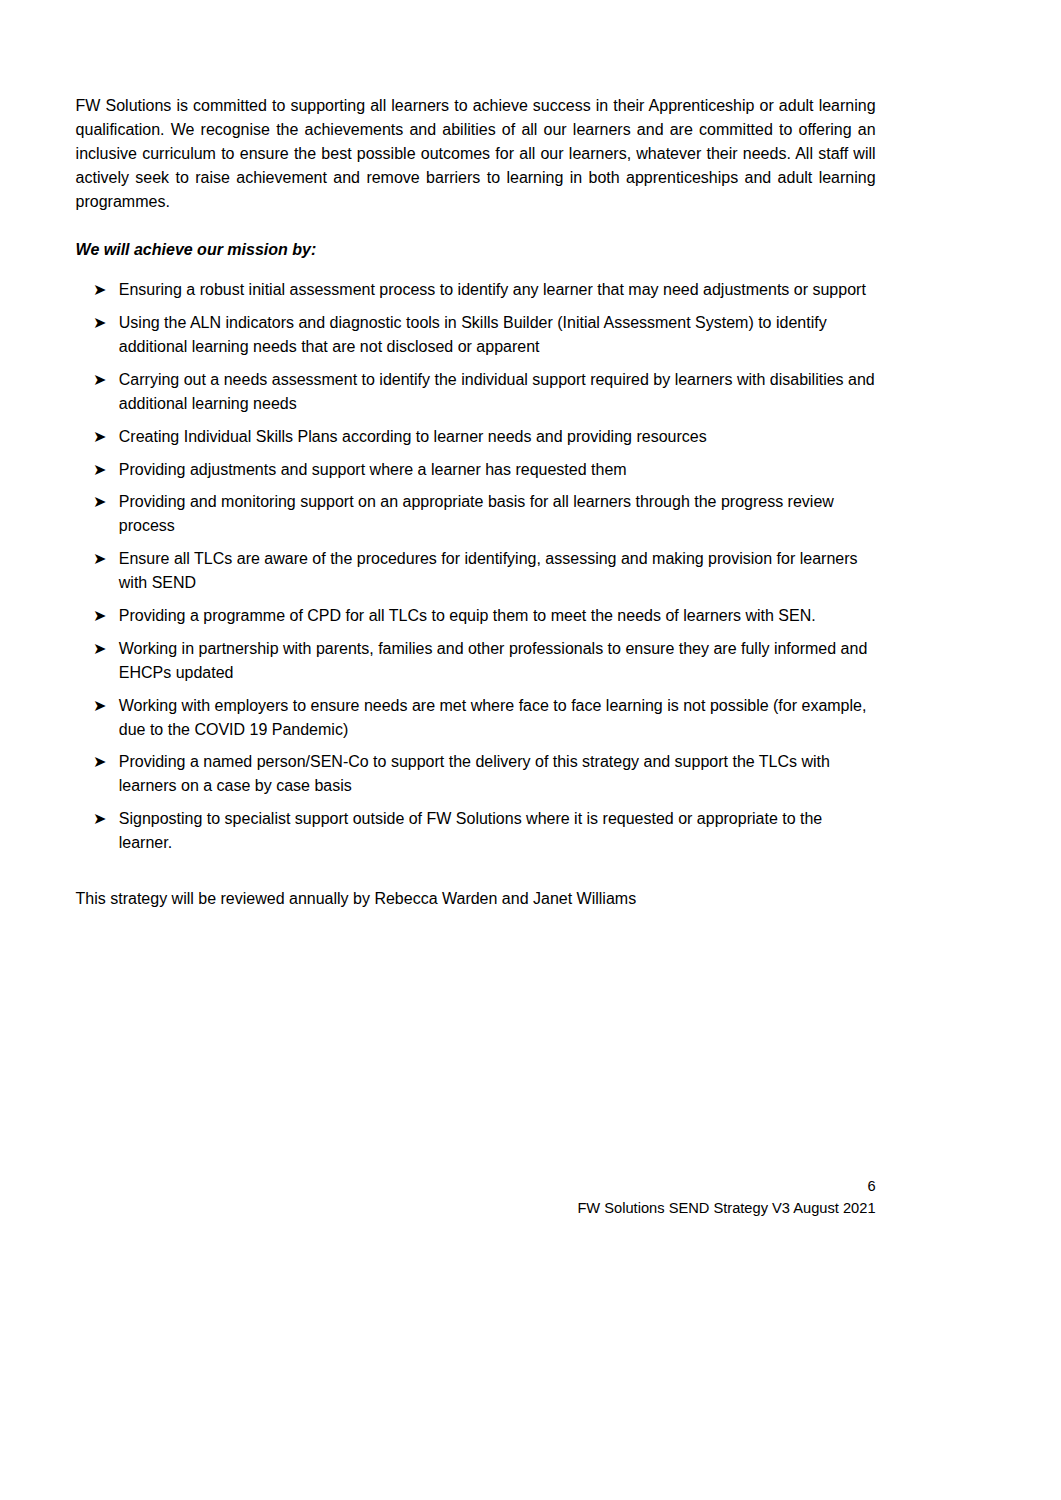FW Solutions is committed to supporting all learners to achieve success in their Apprenticeship or adult learning qualification. We recognise the achievements and abilities of all our learners and are committed to offering an inclusive curriculum to ensure the best possible outcomes for all our learners, whatever their needs. All staff will actively seek to raise achievement and remove barriers to learning in both apprenticeships and adult learning programmes.
We will achieve our mission by:
Ensuring a robust initial assessment process to identify any learner that may need adjustments or support
Using the ALN indicators and diagnostic tools in Skills Builder (Initial Assessment System) to identify additional learning needs that are not disclosed or apparent
Carrying out a needs assessment to identify the individual support required by learners with disabilities and additional learning needs
Creating Individual Skills Plans according to learner needs and providing resources
Providing adjustments and support where a learner has requested them
Providing and monitoring support on an appropriate basis for all learners through the progress review process
Ensure all TLCs are aware of the procedures for identifying, assessing and making provision for learners with SEND
Providing a programme of CPD for all TLCs to equip them to meet the needs of learners with SEN.
Working in partnership with parents, families and other professionals to ensure they are fully informed and EHCPs updated
Working with employers to ensure needs are met where face to face learning is not possible (for example, due to the COVID 19 Pandemic)
Providing a named person/SEN-Co to support the delivery of this strategy and support the TLCs with learners on a case by case basis
Signposting to specialist support outside of FW Solutions where it is requested or appropriate to the learner.
This strategy will be reviewed annually by Rebecca Warden and Janet Williams
6 FW Solutions SEND Strategy V3 August 2021